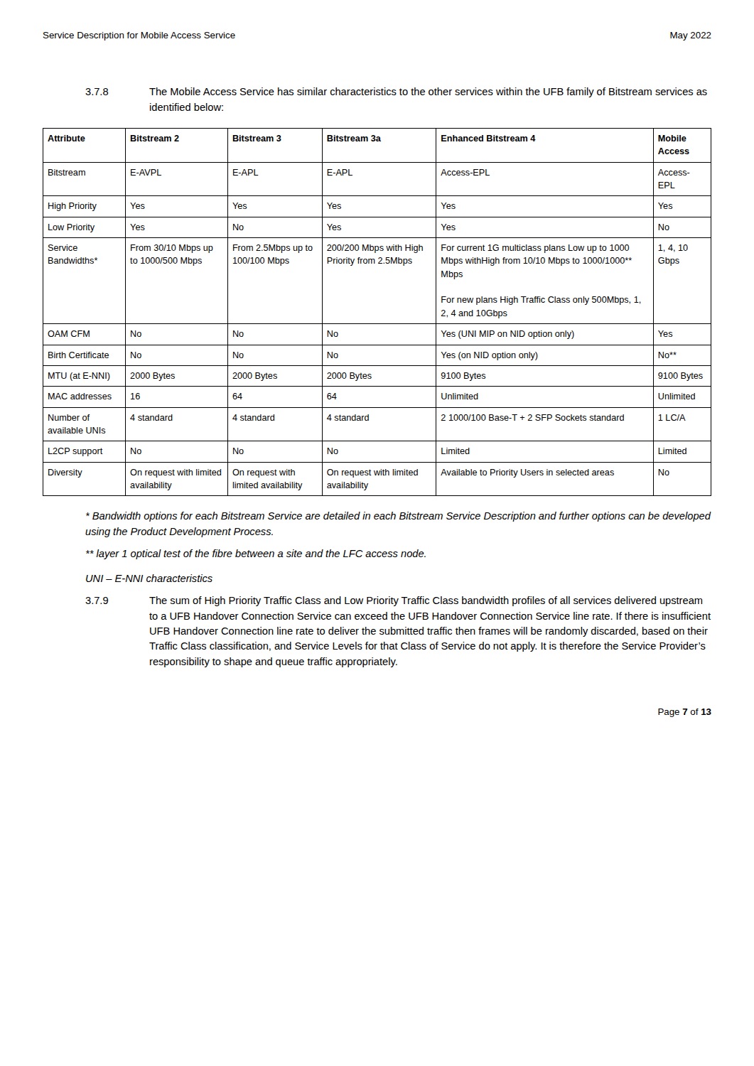Service Description for Mobile Access Service May 2022
3.7.8
The Mobile Access Service has similar characteristics to the other services within the UFB family of Bitstream services as identified below:
| Attribute | Bitstream 2 | Bitstream 3 | Bitstream 3a | Enhanced Bitstream 4 | Mobile Access |
| --- | --- | --- | --- | --- | --- |
| Bitstream | E-AVPL | E-APL | E-APL | Access-EPL | Access-EPL |
| High Priority | Yes | Yes | Yes | Yes | Yes |
| Low Priority | Yes | No | Yes | Yes | No |
| Service Bandwidths* | From 30/10 Mbps up to 1000/500 Mbps | From 2.5Mbps up to 100/100 Mbps | 200/200 Mbps with High Priority from 2.5Mbps | For current 1G multiclass plans Low up to 1000 Mbps withHigh from 10/10 Mbps to 1000/1000** Mbps For new plans High Traffic Class only 500Mbps, 1, 2, 4 and 10Gbps | 1, 4, 10 Gbps |
| OAM CFM | No | No | No | Yes (UNI MIP on NID option only) | Yes |
| Birth Certificate | No | No | No | Yes (on NID option only) | No** |
| MTU (at E-NNI) | 2000 Bytes | 2000 Bytes | 2000 Bytes | 9100 Bytes | 9100 Bytes |
| MAC addresses | 16 | 64 | 64 | Unlimited | Unlimited |
| Number of available UNIs | 4 standard | 4 standard | 4 standard | 2 1000/100 Base-T + 2 SFP Sockets standard | 1 LC/A |
| L2CP support | No | No | No | Limited | Limited |
| Diversity | On request with limited availability | On request with limited availability | On request with limited availability | Available to Priority Users in selected areas | No |
* Bandwidth options for each Bitstream Service are detailed in each Bitstream Service Description and further options can be developed using the Product Development Process.
** layer 1 optical test of the fibre between a site and the LFC access node.
UNI – E-NNI characteristics
3.7.9
The sum of High Priority Traffic Class and Low Priority Traffic Class bandwidth profiles of all services delivered upstream to a UFB Handover Connection Service can exceed the UFB Handover Connection Service line rate. If there is insufficient UFB Handover Connection line rate to deliver the submitted traffic then frames will be randomly discarded, based on their Traffic Class classification, and Service Levels for that Class of Service do not apply. It is therefore the Service Provider’s responsibility to shape and queue traffic appropriately.
Page 7 of 13